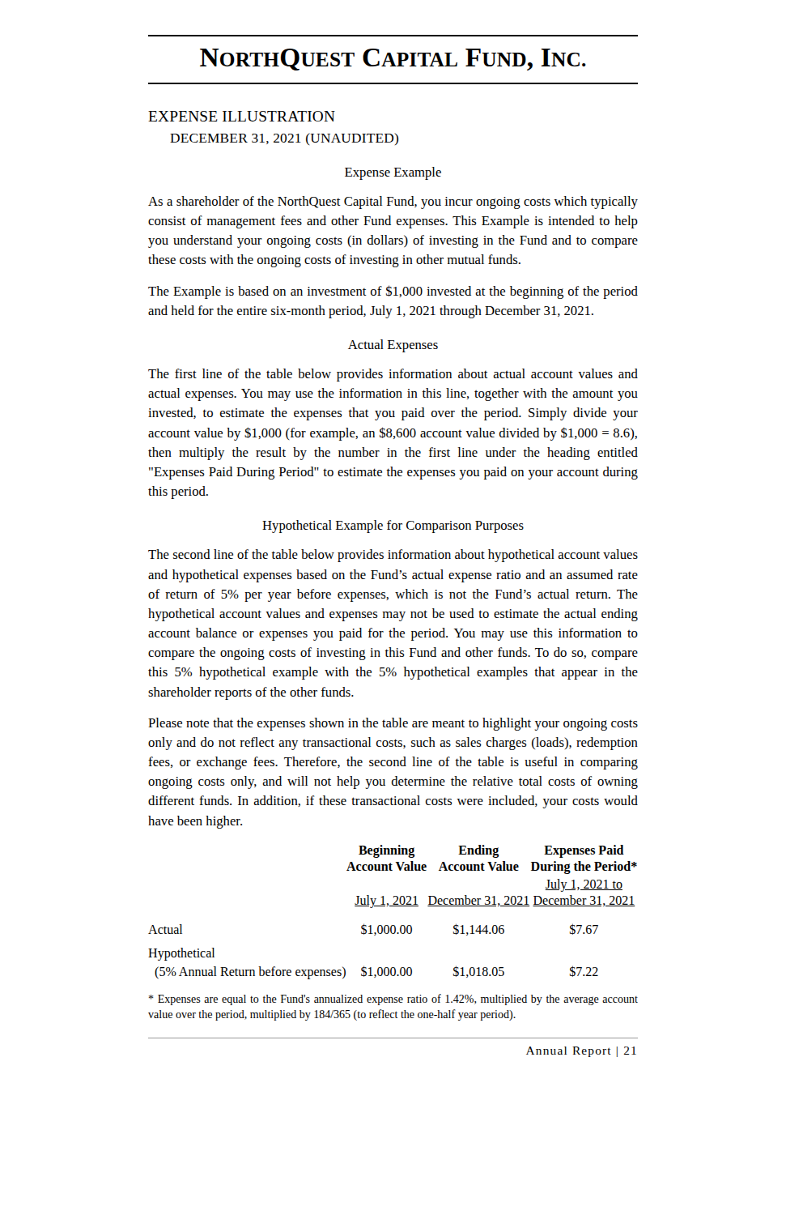NORTHQUEST CAPITAL FUND, INC.
EXPENSE ILLUSTRATION
DECEMBER 31, 2021 (UNAUDITED)
Expense Example
As a shareholder of the NorthQuest Capital Fund, you incur ongoing costs which typically consist of management fees and other Fund expenses. This Example is intended to help you understand your ongoing costs (in dollars) of investing in the Fund and to compare these costs with the ongoing costs of investing in other mutual funds.
The Example is based on an investment of $1,000 invested at the beginning of the period and held for the entire six-month period, July 1, 2021 through December 31, 2021.
Actual Expenses
The first line of the table below provides information about actual account values and actual expenses. You may use the information in this line, together with the amount you invested, to estimate the expenses that you paid over the period. Simply divide your account value by $1,000 (for example, an $8,600 account value divided by $1,000 = 8.6), then multiply the result by the number in the first line under the heading entitled "Expenses Paid During Period" to estimate the expenses you paid on your account during this period.
Hypothetical Example for Comparison Purposes
The second line of the table below provides information about hypothetical account values and hypothetical expenses based on the Fund’s actual expense ratio and an assumed rate of return of 5% per year before expenses, which is not the Fund’s actual return. The hypothetical account values and expenses may not be used to estimate the actual ending account balance or expenses you paid for the period. You may use this information to compare the ongoing costs of investing in this Fund and other funds. To do so, compare this 5% hypothetical example with the 5% hypothetical examples that appear in the shareholder reports of the other funds.
Please note that the expenses shown in the table are meant to highlight your ongoing costs only and do not reflect any transactional costs, such as sales charges (loads), redemption fees, or exchange fees. Therefore, the second line of the table is useful in comparing ongoing costs only, and will not help you determine the relative total costs of owning different funds. In addition, if these transactional costs were included, your costs would have been higher.
| | Beginning Account Value | Ending Account Value | Expenses Paid During the Period* |
| --- | --- | --- | --- |
| | July 1, 2021 | December 31, 2021 | July 1, 2021 to December 31, 2021 |
| Actual | $1,000.00 | $1,144.06 | $7.67 |
| Hypothetical | | | |
| (5% Annual Return before expenses) | $1,000.00 | $1,018.05 | $7.22 |
* Expenses are equal to the Fund's annualized expense ratio of 1.42%, multiplied by the average account value over the period, multiplied by 184/365 (to reflect the one-half year period).
Annual Report | 21